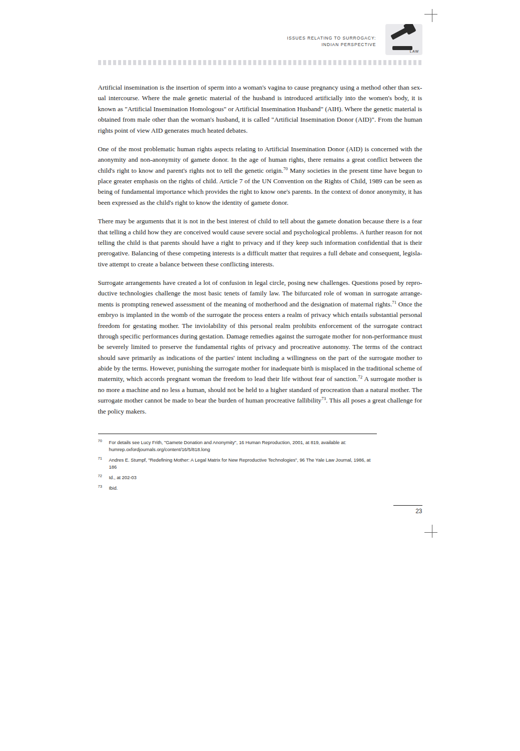Issues Relating to Surrogacy:
Indian Perspective
LAW
Artificial insemination is the insertion of sperm into a woman's vagina to cause pregnancy using a method other than sexual intercourse. Where the male genetic material of the husband is introduced artificially into the women's body, it is known as "Artificial Insemination Homologous" or Artificial Insemination Husband" (AIH). Where the genetic material is obtained from male other than the woman's husband, it is called "Artificial Insemination Donor (AID)". From the human rights point of view AID generates much heated debates.
One of the most problematic human rights aspects relating to Artificial Insemination Donor (AID) is concerned with the anonymity and non-anonymity of gamete donor. In the age of human rights, there remains a great conflict between the child's right to know and parent's rights not to tell the genetic origin.70 Many societies in the present time have begun to place greater emphasis on the rights of child. Article 7 of the UN Convention on the Rights of Child, 1989 can be seen as being of fundamental importance which provides the right to know one's parents. In the context of donor anonymity, it has been expressed as the child's right to know the identity of gamete donor.
There may be arguments that it is not in the best interest of child to tell about the gamete donation because there is a fear that telling a child how they are conceived would cause severe social and psychological problems. A further reason for not telling the child is that parents should have a right to privacy and if they keep such information confidential that is their prerogative. Balancing of these competing interests is a difficult matter that requires a full debate and consequent, legislative attempt to create a balance between these conflicting interests.
Surrogate arrangements have created a lot of confusion in legal circle, posing new challenges. Questions posed by reproductive technologies challenge the most basic tenets of family law. The bifurcated role of woman in surrogate arrangements is prompting renewed assessment of the meaning of motherhood and the designation of maternal rights.71 Once the embryo is implanted in the womb of the surrogate the process enters a realm of privacy which entails substantial personal freedom for gestating mother. The inviolability of this personal realm prohibits enforcement of the surrogate contract through specific performances during gestation. Damage remedies against the surrogate mother for non-performance must be severely limited to preserve the fundamental rights of privacy and procreative autonomy. The terms of the contract should save primarily as indications of the parties' intent including a willingness on the part of the surrogate mother to abide by the terms. However, punishing the surrogate mother for inadequate birth is misplaced in the traditional scheme of maternity, which accords pregnant woman the freedom to lead their life without fear of sanction.72 A surrogate mother is no more a machine and no less a human, should not be held to a higher standard of procreation than a natural mother. The surrogate mother cannot be made to bear the burden of human procreative fallibility73. This all poses a great challenge for the policy makers.
For details see Lucy Frith, "Gamete Donation and Anonymity", 16 Human Reproduction, 2001, at 819, available at: humrep.oxfordjournals.org/content/16/5/818.long
Andres E. Stumpf, "Redefining Mother: A Legal Matrix for New Reproductive Technologies", 96 The Yale Law Journal, 1986, at 186
Id., at 202-03
Ibid.
23